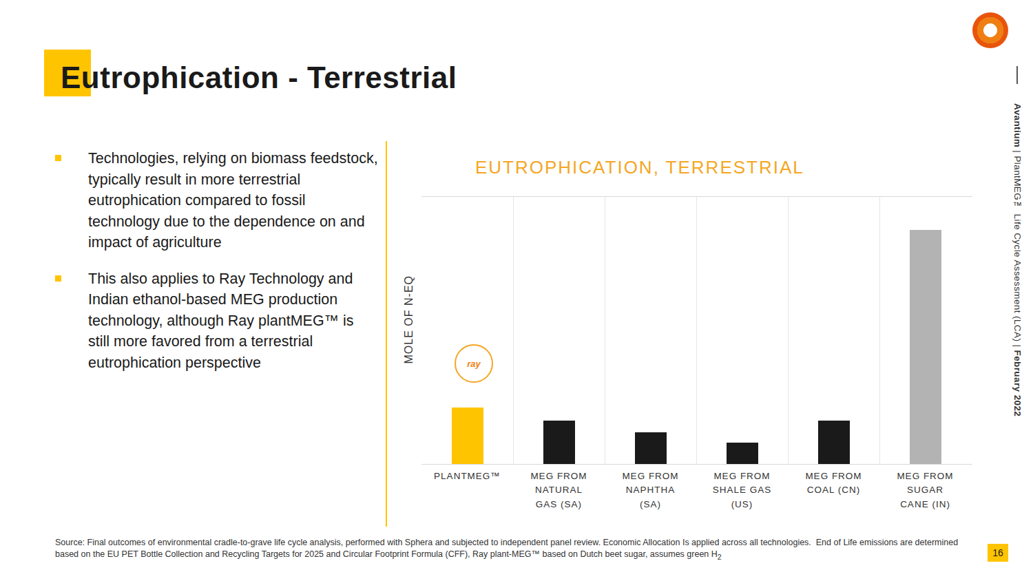Eutrophication - Terrestrial
Avantium | PlantMEG™ Life Cycle Assessment (LCA) | February 2022
Technologies, relying on biomass feedstock, typically result in more terrestrial eutrophication compared to fossil technology due to the dependence on and impact of agriculture
This also applies to Ray Technology and Indian ethanol-based MEG production technology, although Ray plantMEG™ is still more favored from a terrestrial eutrophication perspective
EUTROPHICATION, TERRESTRIAL
MOLE OF N-EQ
38
29
21
14
29
180
ray
PLANTMEG™
MEG FROM
NATURAL
GAS (SA)
MEG FROM
NAPHTHA
(SA)
MEG FROM
SHALE GAS
(US)
MEG FROM
COAL (CN)
MEG FROM
SUGAR
CANE (IN)
Source: Final outcomes of environmental cradle-to-grave life cycle analysis, performed with Sphera and subjected to independent panel review. Economic Allocation Is applied across all technologies. End of Life emissions are determined based on the EU PET Bottle Collection and Recycling Targets for 2025 and Circular Footprint Formula (CFF), Ray plant-MEG™ based on Dutch beet sugar, assumes green H2
16